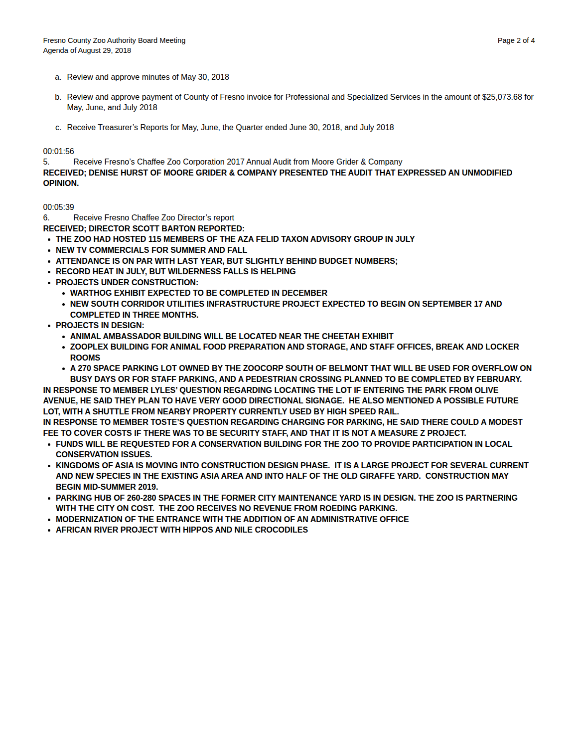Fresno County Zoo Authority Board Meeting
Agenda of August 29, 2018
Page 2 of 4
Review and approve minutes of May 30, 2018
Review and approve payment of County of Fresno invoice for Professional and Specialized Services in the amount of $25,073.68 for May, June, and July 2018
Receive Treasurer’s Reports for May, June, the Quarter ended June 30, 2018, and July 2018
00:01:56
5. Receive Fresno’s Chaffee Zoo Corporation 2017 Annual Audit from Moore Grider & Company
RECEIVED; DENISE HURST OF MOORE GRIDER & COMPANY PRESENTED THE AUDIT THAT EXPRESSED AN UNMODIFIED OPINION.
00:05:39
6. Receive Fresno Chaffee Zoo Director’s report
RECEIVED; DIRECTOR SCOTT BARTON REPORTED:
THE ZOO HAD HOSTED 115 MEMBERS OF THE AZA FELID TAXON ADVISORY GROUP IN JULY
NEW TV COMMERCIALS FOR SUMMER AND FALL
ATTENDANCE IS ON PAR WITH LAST YEAR, BUT SLIGHTLY BEHIND BUDGET NUMBERS;
RECORD HEAT IN JULY, BUT WILDERNESS FALLS IS HELPING
PROJECTS UNDER CONSTRUCTION:
WARTHOG EXHIBIT EXPECTED TO BE COMPLETED IN DECEMBER
NEW SOUTH CORRIDOR UTILITIES INFRASTRUCTURE PROJECT EXPECTED TO BEGIN ON SEPTEMBER 17 AND COMPLETED IN THREE MONTHS.
PROJECTS IN DESIGN:
ANIMAL AMBASSADOR BUILDING WILL BE LOCATED NEAR THE CHEETAH EXHIBIT
ZOOPLEX BUILDING FOR ANIMAL FOOD PREPARATION AND STORAGE, AND STAFF OFFICES, BREAK AND LOCKER ROOMS
A 270 SPACE PARKING LOT OWNED BY THE ZOOCORP SOUTH OF BELMONT THAT WILL BE USED FOR OVERFLOW ON BUSY DAYS OR FOR STAFF PARKING, AND A PEDESTRIAN CROSSING PLANNED TO BE COMPLETED BY FEBRUARY.
IN RESPONSE TO MEMBER LYLES’ QUESTION REGARDING LOCATING THE LOT IF ENTERING THE PARK FROM OLIVE AVENUE, HE SAID THEY PLAN TO HAVE VERY GOOD DIRECTIONAL SIGNAGE. HE ALSO MENTIONED A POSSIBLE FUTURE LOT, WITH A SHUTTLE FROM NEARBY PROPERTY CURRENTLY USED BY HIGH SPEED RAIL.
IN RESPONSE TO MEMBER TOSTE’S QUESTION REGARDING CHARGING FOR PARKING, HE SAID THERE COULD A MODEST FEE TO COVER COSTS IF THERE WAS TO BE SECURITY STAFF, AND THAT IT IS NOT A MEASURE Z PROJECT.
FUNDS WILL BE REQUESTED FOR A CONSERVATION BUILDING FOR THE ZOO TO PROVIDE PARTICIPATION IN LOCAL CONSERVATION ISSUES.
KINGDOMS OF ASIA IS MOVING INTO CONSTRUCTION DESIGN PHASE. IT IS A LARGE PROJECT FOR SEVERAL CURRENT AND NEW SPECIES IN THE EXISTING ASIA AREA AND INTO HALF OF THE OLD GIRAFFE YARD. CONSTRUCTION MAY BEGIN MID-SUMMER 2019.
PARKING HUB OF 260-280 SPACES IN THE FORMER CITY MAINTENANCE YARD IS IN DESIGN. THE ZOO IS PARTNERING WITH THE CITY ON COST. THE ZOO RECEIVES NO REVENUE FROM ROEDING PARKING.
MODERNIZATION OF THE ENTRANCE WITH THE ADDITION OF AN ADMINISTRATIVE OFFICE
AFRICAN RIVER PROJECT WITH HIPPOS AND NILE CROCODILES